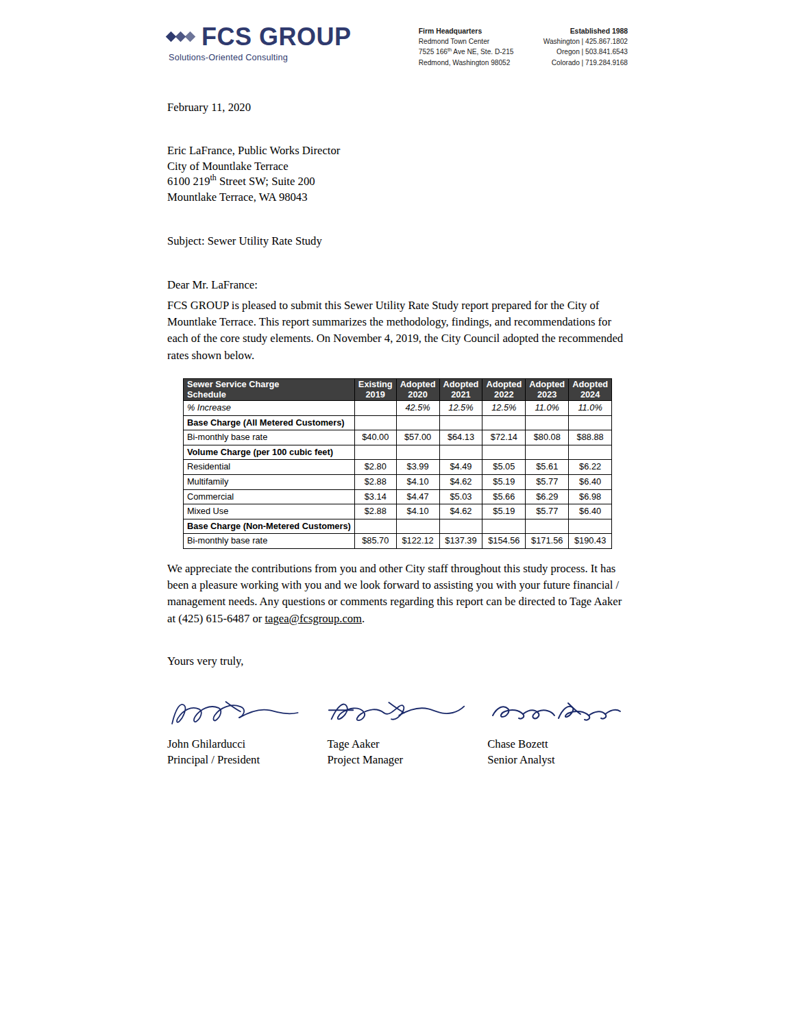FCS GROUP
Solutions-Oriented Consulting
Firm Headquarters
Redmond Town Center
7525 166th Ave NE, Ste. D-215
Redmond, Washington 98052
Established 1988
Washington | 425.867.1802
Oregon | 503.841.6543
Colorado | 719.284.9168
February 11, 2020
Eric LaFrance, Public Works Director
City of Mountlake Terrace
6100 219th Street SW; Suite 200
Mountlake Terrace, WA 98043
Subject: Sewer Utility Rate Study
Dear Mr. LaFrance:
FCS GROUP is pleased to submit this Sewer Utility Rate Study report prepared for the City of Mountlake Terrace. This report summarizes the methodology, findings, and recommendations for each of the core study elements. On November 4, 2019, the City Council adopted the recommended rates shown below.
| Sewer Service Charge Schedule | Existing 2019 | Adopted 2020 | Adopted 2021 | Adopted 2022 | Adopted 2023 | Adopted 2024 |
| --- | --- | --- | --- | --- | --- | --- |
| % Increase | | 42.5% | 12.5% | 12.5% | 11.0% | 11.0% |
| Base Charge (All Metered Customers) | | | | | | |
| Bi-monthly base rate | $40.00 | $57.00 | $64.13 | $72.14 | $80.08 | $88.88 |
| Volume Charge (per 100 cubic feet) | | | | | | |
| Residential | $2.80 | $3.99 | $4.49 | $5.05 | $5.61 | $6.22 |
| Multifamily | $2.88 | $4.10 | $4.62 | $5.19 | $5.77 | $6.40 |
| Commercial | $3.14 | $4.47 | $5.03 | $5.66 | $6.29 | $6.98 |
| Mixed Use | $2.88 | $4.10 | $4.62 | $5.19 | $5.77 | $6.40 |
| Base Charge (Non-Metered Customers) | | | | | | |
| Bi-monthly base rate | $85.70 | $122.12 | $137.39 | $154.56 | $171.56 | $190.43 |
We appreciate the contributions from you and other City staff throughout this study process. It has been a pleasure working with you and we look forward to assisting you with your future financial / management needs. Any questions or comments regarding this report can be directed to Tage Aaker at (425) 615-6487 or tagea@fcsgroup.com.
Yours very truly,
John Ghilarducci
Principal / President
Tage Aaker
Project Manager
Chase Bozett
Senior Analyst